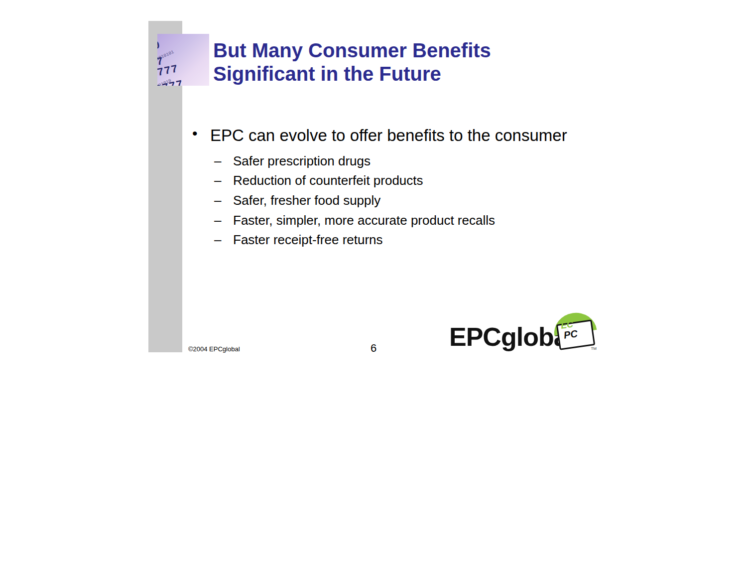010101017 07770101010 07777 01101
But Many Consumer Benefits
Significant in the Future
EPC can evolve to offer benefits to the consumer
Safer prescription drugs
Reduction of counterfeit products
Safer, fresher food supply
Faster, simpler, more accurate product recalls
Faster receipt-free returns
©2004 EPCglobal
6
EPC global
EC
PC
TM